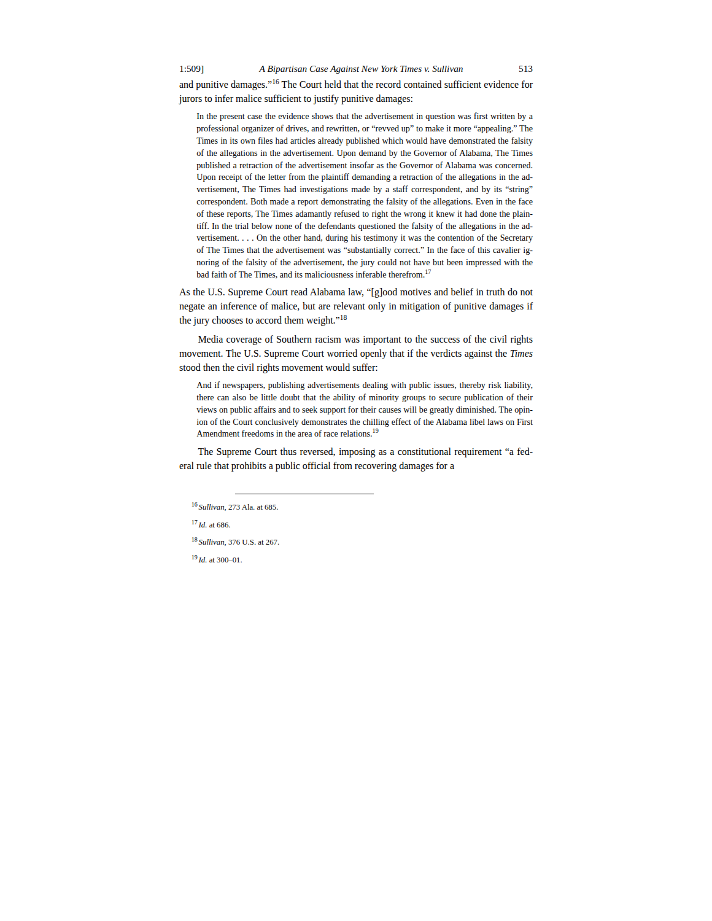1:509] A Bipartisan Case Against New York Times v. Sullivan 513
and punitive damages.”16 The Court held that the record contained sufficient evidence for jurors to infer malice sufficient to justify punitive damages:
In the present case the evidence shows that the advertisement in question was first written by a professional organizer of drives, and rewritten, or “revved up” to make it more “appealing.” The Times in its own files had articles already published which would have demonstrated the falsity of the allegations in the advertisement. Upon demand by the Governor of Alabama, The Times published a retraction of the advertisement insofar as the Governor of Alabama was concerned. Upon receipt of the letter from the plaintiff demanding a retraction of the allegations in the advertisement, The Times had investigations made by a staff correspondent, and by its “string” correspondent. Both made a report demonstrating the falsity of the allegations. Even in the face of these reports, The Times adamantly refused to right the wrong it knew it had done the plaintiff. In the trial below none of the defendants questioned the falsity of the allegations in the advertisement. . . . On the other hand, during his testimony it was the contention of the Secretary of The Times that the advertisement was “substantially correct.” In the face of this cavalier ignoring of the falsity of the advertisement, the jury could not have but been impressed with the bad faith of The Times, and its maliciousness inferable therefrom.17
As the U.S. Supreme Court read Alabama law, “[g]ood motives and belief in truth do not negate an inference of malice, but are relevant only in mitigation of punitive damages if the jury chooses to accord them weight.”18
Media coverage of Southern racism was important to the success of the civil rights movement. The U.S. Supreme Court worried openly that if the verdicts against the Times stood then the civil rights movement would suffer:
And if newspapers, publishing advertisements dealing with public issues, thereby risk liability, there can also be little doubt that the ability of minority groups to secure publication of their views on public affairs and to seek support for their causes will be greatly diminished. The opinion of the Court conclusively demonstrates the chilling effect of the Alabama libel laws on First Amendment freedoms in the area of race relations.19
The Supreme Court thus reversed, imposing as a constitutional requirement “a federal rule that prohibits a public official from recovering damages for a
16 Sullivan, 273 Ala. at 685.
17 Id. at 686.
18 Sullivan, 376 U.S. at 267.
19 Id. at 300–01.